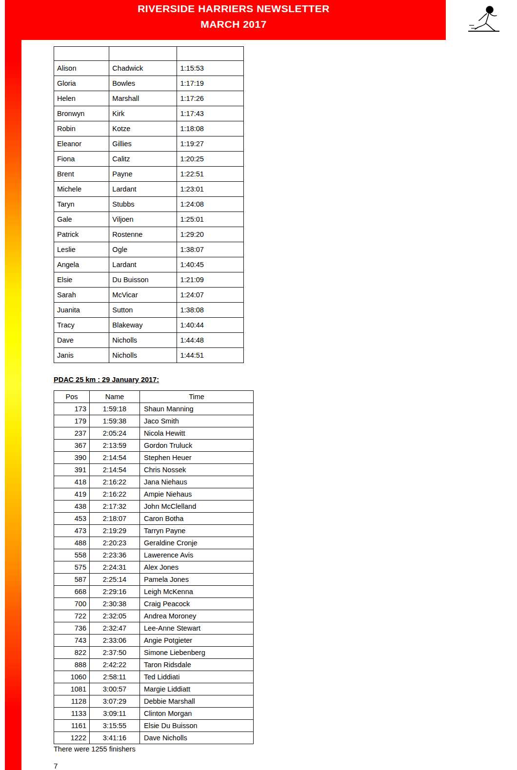RIVERSIDE HARRIERS NEWSLETTER
MARCH 2017
| Alison | Chadwick | 1:15:53 |
| Gloria | Bowles | 1:17:19 |
| Helen | Marshall | 1:17:26 |
| Bronwyn | Kirk | 1:17:43 |
| Robin | Kotze | 1:18:08 |
| Eleanor | Gillies | 1:19:27 |
| Fiona | Calitz | 1:20:25 |
| Brent | Payne | 1:22:51 |
| Michele | Lardant | 1:23:01 |
| Taryn | Stubbs | 1:24:08 |
| Gale | Viljoen | 1:25:01 |
| Patrick | Rostenne | 1:29:20 |
| Leslie | Ogle | 1:38:07 |
| Angela | Lardant | 1:40:45 |
| Elsie | Du Buisson | 1:21:09 |
| Sarah | McVicar | 1:24:07 |
| Juanita | Sutton | 1:38:08 |
| Tracy | Blakeway | 1:40:44 |
| Dave | Nicholls | 1:44:48 |
| Janis | Nicholls | 1:44:51 |
PDAC 25 km : 29 January 2017:
| Pos | Name | Time |
| --- | --- | --- |
| 173 | 1:59:18 | Shaun Manning |
| 179 | 1:59:38 | Jaco Smith |
| 237 | 2:05:24 | Nicola Hewitt |
| 367 | 2:13:59 | Gordon Truluck |
| 390 | 2:14:54 | Stephen Heuer |
| 391 | 2:14:54 | Chris Nossek |
| 418 | 2:16:22 | Jana Niehaus |
| 419 | 2:16:22 | Ampie Niehaus |
| 438 | 2:17:32 | John McClelland |
| 453 | 2:18:07 | Caron Botha |
| 473 | 2:19:29 | Tarryn Payne |
| 488 | 2:20:23 | Geraldine Cronje |
| 558 | 2:23:36 | Lawerence Avis |
| 575 | 2:24:31 | Alex Jones |
| 587 | 2:25:14 | Pamela Jones |
| 668 | 2:29:16 | Leigh McKenna |
| 700 | 2:30:38 | Craig Peacock |
| 722 | 2:32:05 | Andrea Moroney |
| 736 | 2:32:47 | Lee-Anne Stewart |
| 743 | 2:33:06 | Angie Potgieter |
| 822 | 2:37:50 | Simone Liebenberg |
| 888 | 2:42:22 | Taron Ridsdale |
| 1060 | 2:58:11 | Ted Liddiati |
| 1081 | 3:00:57 | Margie Liddiatt |
| 1128 | 3:07:29 | Debbie Marshall |
| 1133 | 3:09:11 | Clinton Morgan |
| 1161 | 3:15:55 | Elsie Du Buisson |
| 1222 | 3:41:16 | Dave Nicholls |
There were 1255 finishers
7